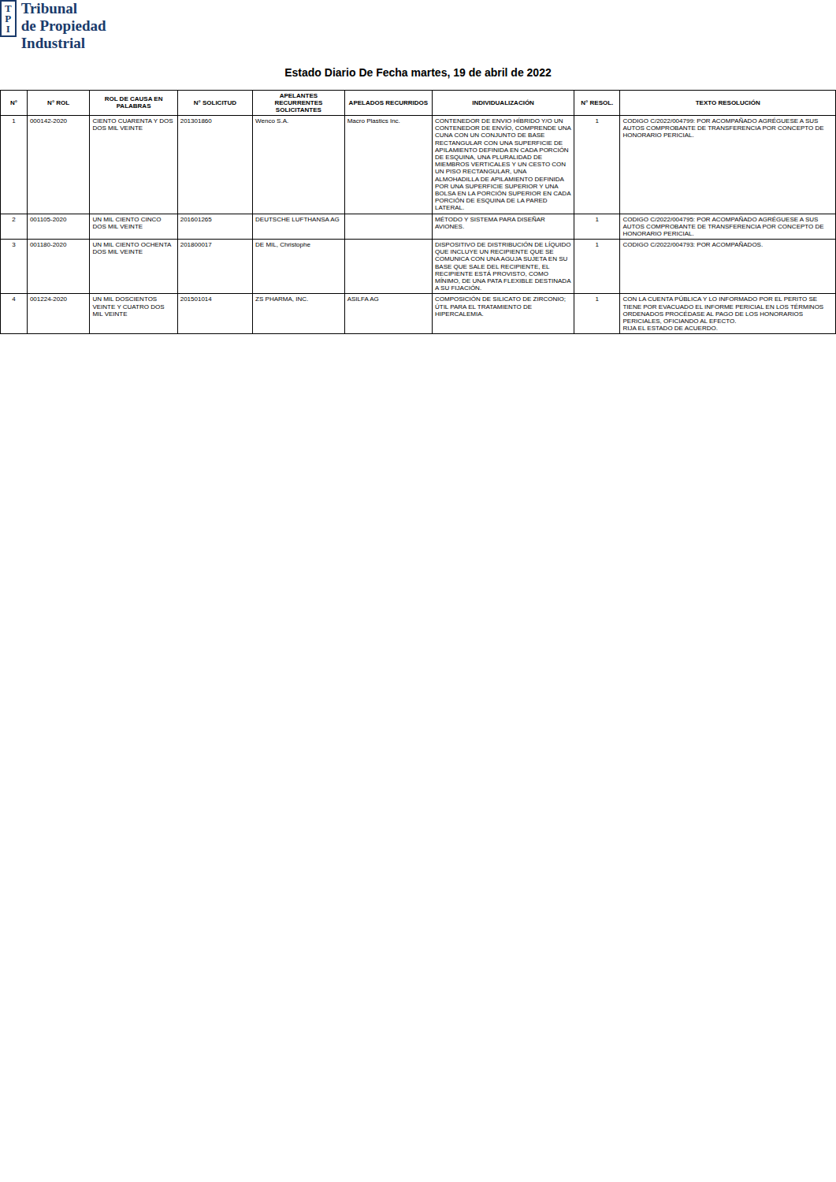T P I
Tribunal
de Propiedad
Industrial
Estado Diario De Fecha martes, 19 de abril de 2022
| N° | N° ROL | ROL DE CAUSA EN PALABRAS | N° SOLICITUD | APELANTES RECURRENTES SOLICITANTES | APELADOS RECURRIDOS | INDIVIDUALIZACIÓN | N° RESOL. | TEXTO RESOLUCIÓN |
| --- | --- | --- | --- | --- | --- | --- | --- | --- |
| 1 | 000142-2020 | CIENTO CUARENTA Y DOS DOS MIL VEINTE | 201301860 | Wenco S.A. | Macro Plastics Inc. | CONTENEDOR DE ENVIO HÍBRIDO Y/O UN CONTENEDOR DE ENVÍO, COMPRENDE UNA CUNA CON UN CONJUNTO DE BASE RECTANGULAR CON UNA SUPERFICIE DE APILAMIENTO DEFINIDA EN CADA PORCIÓN DE ESQUINA, UNA PLURALIDAD DE MIEMBROS VERTICALES Y UN CESTO CON UN PISO RECTANGULAR, UNA ALMOHADILLA DE APILAMIENTO DEFINIDA POR UNA SUPERFICIE SUPERIOR Y UNA BOLSA EN LA PORCIÓN SUPERIOR EN CADA PORCIÓN DE ESQUINA DE LA PARED LATERAL. | 1 | CODIGO C/2022/004799: POR ACOMPAÑADO AGRÉGUESE A SUS AUTOS COMPROBANTE DE TRANSFERENCIA POR CONCEPTO DE HONORARIO PERICIAL. |
| 2 | 001105-2020 | UN MIL CIENTO CINCO DOS MIL VEINTE | 201601265 | DEUTSCHE LUFTHANSA AG | | MÉTODO Y SISTEMA PARA DISEÑAR AVIONES. | 1 | CODIGO C/2022/004795: POR ACOMPAÑADO AGRÉGUESE A SUS AUTOS COMPROBANTE DE TRANSFERENCIA POR CONCEPTO DE HONORARIO PERICIAL. |
| 3 | 001180-2020 | UN MIL CIENTO OCHENTA DOS MIL VEINTE | 201800017 | DE MIL, Christophe | | DISPOSITIVO DE DISTRIBUCIÓN DE LÍQUIDO QUE INCLUYE UN RECIPIENTE QUE SE COMUNICA CON UNA AGUJA SUJETA EN SU BASE QUE SALE DEL RECIPIENTE, EL RECIPIENTE ESTÁ PROVISTO, COMO MÍNIMO, DE UNA PATA FLEXIBLE DESTINADA A SU FIJACIÓN. | 1 | CODIGO C/2022/004793: POR ACOMPAÑADOS. |
| 4 | 001224-2020 | UN MIL DOSCIENTOS VEINTE Y CUATRO DOS MIL VEINTE | 201501014 | ZS PHARMA, INC. | ASILFA AG | COMPOSICIÓN DE SILICATO DE ZIRCONIO; ÚTIL PARA EL TRATAMIENTO DE HIPERCALEMIA. | 1 | CON LA CUENTA PÚBLICA Y LO INFORMADO POR EL PERITO SE TIENE POR EVACUADO EL INFORME PERICIAL EN LOS TÉRMINOS ORDENADOS PROCÉDASE AL PAGO DE LOS HONORARIOS PERICIALES, OFICIANDO AL EFECTO. RIJA EL ESTADO DE ACUERDO. |